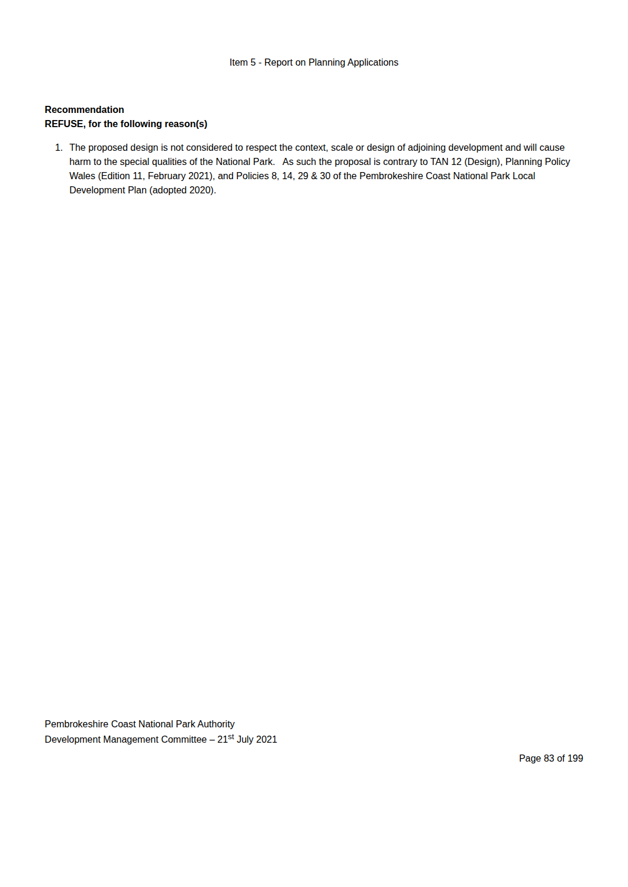Item 5 - Report on Planning Applications
Recommendation
REFUSE, for the following reason(s)
The proposed design is not considered to respect the context, scale or design of adjoining development and will cause harm to the special qualities of the National Park. As such the proposal is contrary to TAN 12 (Design), Planning Policy Wales (Edition 11, February 2021), and Policies 8, 14, 29 & 30 of the Pembrokeshire Coast National Park Local Development Plan (adopted 2020).
Pembrokeshire Coast National Park Authority
Development Management Committee – 21st July 2021
Page 83 of 199